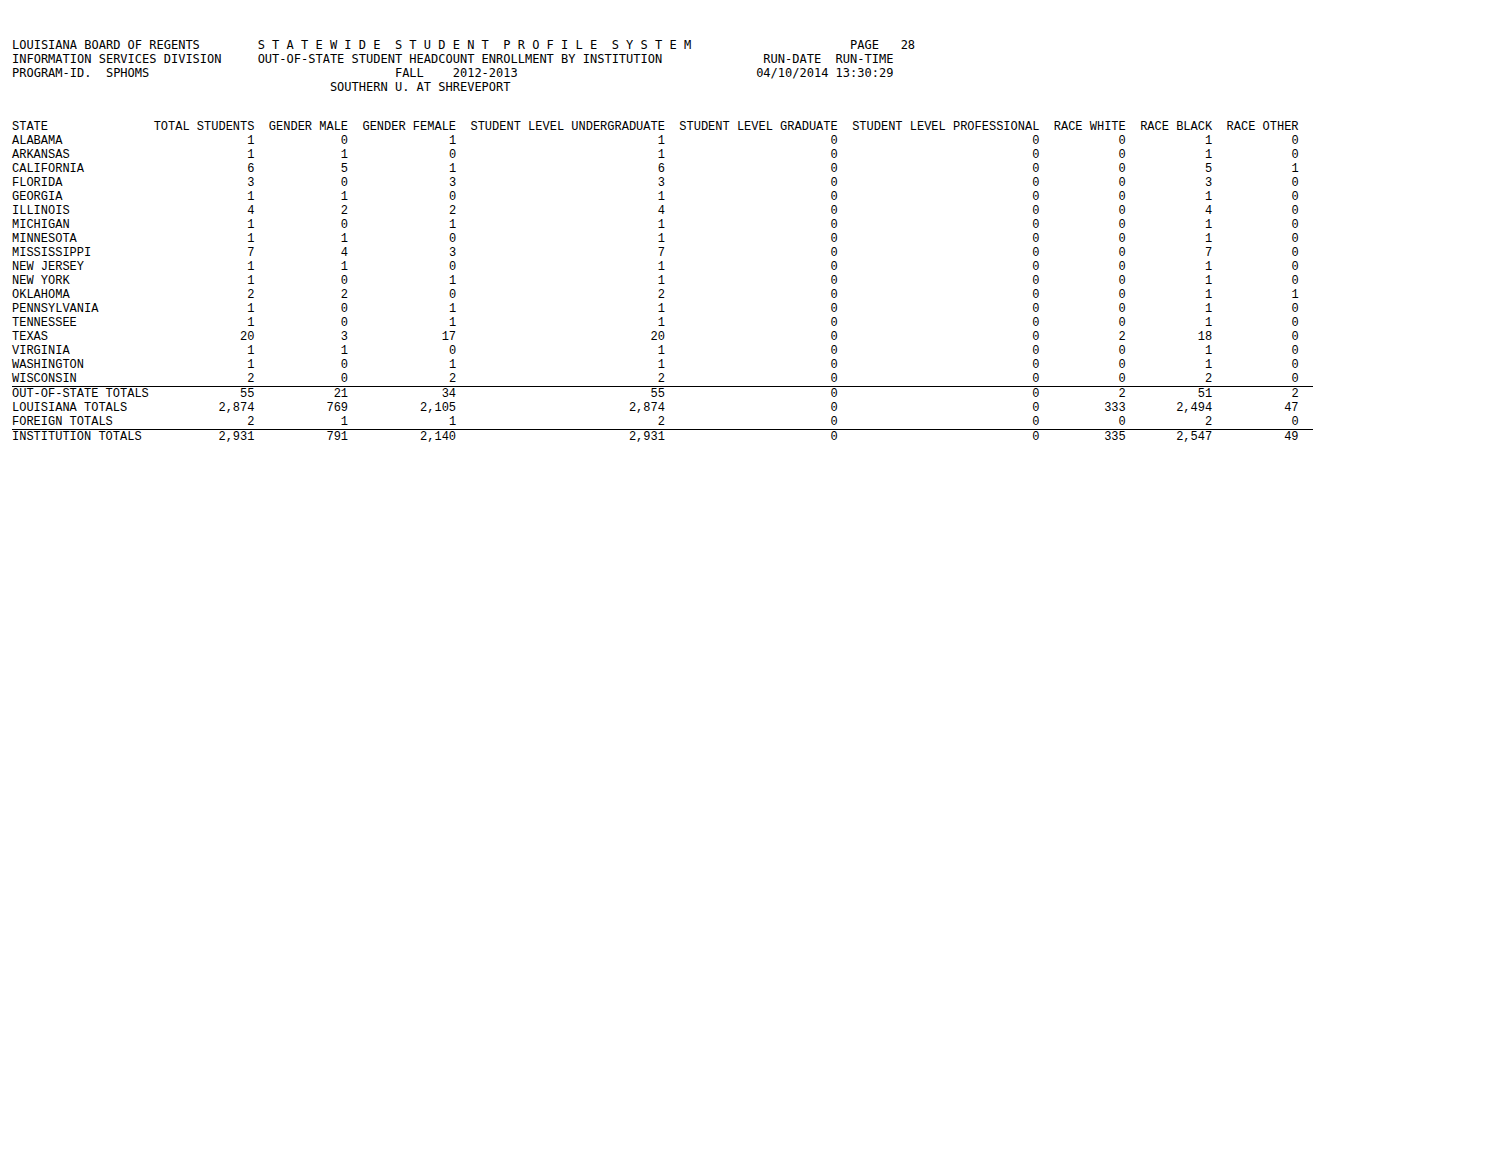LOUISIANA BOARD OF REGENTS        S T A T E W I D E  S T U D E N T  P R O F I L E  S Y S T E M                      PAGE   28
INFORMATION SERVICES DIVISION     OUT-OF-STATE STUDENT HEADCOUNT ENROLLMENT BY INSTITUTION              RUN-DATE  RUN-TIME
PROGRAM-ID.  SPHOMS                                  FALL    2012-2013                                 04/10/2014 13:30:29
                                            SOUTHERN U. AT SHREVEPORT
| STATE | TOTAL STUDENTS | GENDER MALE | GENDER FEMALE | STUDENT LEVEL UNDERGRADUATE | STUDENT LEVEL GRADUATE | STUDENT LEVEL PROFESSIONAL | RACE WHITE | RACE BLACK | RACE OTHER |
| --- | --- | --- | --- | --- | --- | --- | --- | --- | --- |
| ALABAMA | 1 | 0 | 1 | 1 | 0 | 0 | 0 | 1 | 0 |
| ARKANSAS | 1 | 1 | 0 | 1 | 0 | 0 | 0 | 1 | 0 |
| CALIFORNIA | 6 | 5 | 1 | 6 | 0 | 0 | 0 | 5 | 1 |
| FLORIDA | 3 | 0 | 3 | 3 | 0 | 0 | 0 | 3 | 0 |
| GEORGIA | 1 | 1 | 0 | 1 | 0 | 0 | 0 | 1 | 0 |
| ILLINOIS | 4 | 2 | 2 | 4 | 0 | 0 | 0 | 4 | 0 |
| MICHIGAN | 1 | 0 | 1 | 1 | 0 | 0 | 0 | 1 | 0 |
| MINNESOTA | 1 | 1 | 0 | 1 | 0 | 0 | 0 | 1 | 0 |
| MISSISSIPPI | 7 | 4 | 3 | 7 | 0 | 0 | 0 | 7 | 0 |
| NEW JERSEY | 1 | 1 | 0 | 1 | 0 | 0 | 0 | 1 | 0 |
| NEW YORK | 1 | 0 | 1 | 1 | 0 | 0 | 0 | 1 | 0 |
| OKLAHOMA | 2 | 2 | 0 | 2 | 0 | 0 | 0 | 1 | 1 |
| PENNSYLVANIA | 1 | 0 | 1 | 1 | 0 | 0 | 0 | 1 | 0 |
| TENNESSEE | 1 | 0 | 1 | 1 | 0 | 0 | 0 | 1 | 0 |
| TEXAS | 20 | 3 | 17 | 20 | 0 | 0 | 2 | 18 | 0 |
| VIRGINIA | 1 | 1 | 0 | 1 | 0 | 0 | 0 | 1 | 0 |
| WASHINGTON | 1 | 0 | 1 | 1 | 0 | 0 | 0 | 1 | 0 |
| WISCONSIN | 2 | 0 | 2 | 2 | 0 | 0 | 0 | 2 | 0 |
| OUT-OF-STATE TOTALS | 55 | 21 | 34 | 55 | 0 | 0 | 2 | 51 | 2 |
| LOUISIANA TOTALS | 2,874 | 769 | 2,105 | 2,874 | 0 | 0 | 333 | 2,494 | 47 |
| FOREIGN TOTALS | 2 | 1 | 1 | 2 | 0 | 0 | 0 | 2 | 0 |
| INSTITUTION TOTALS | 2,931 | 791 | 2,140 | 2,931 | 0 | 0 | 335 | 2,547 | 49 |